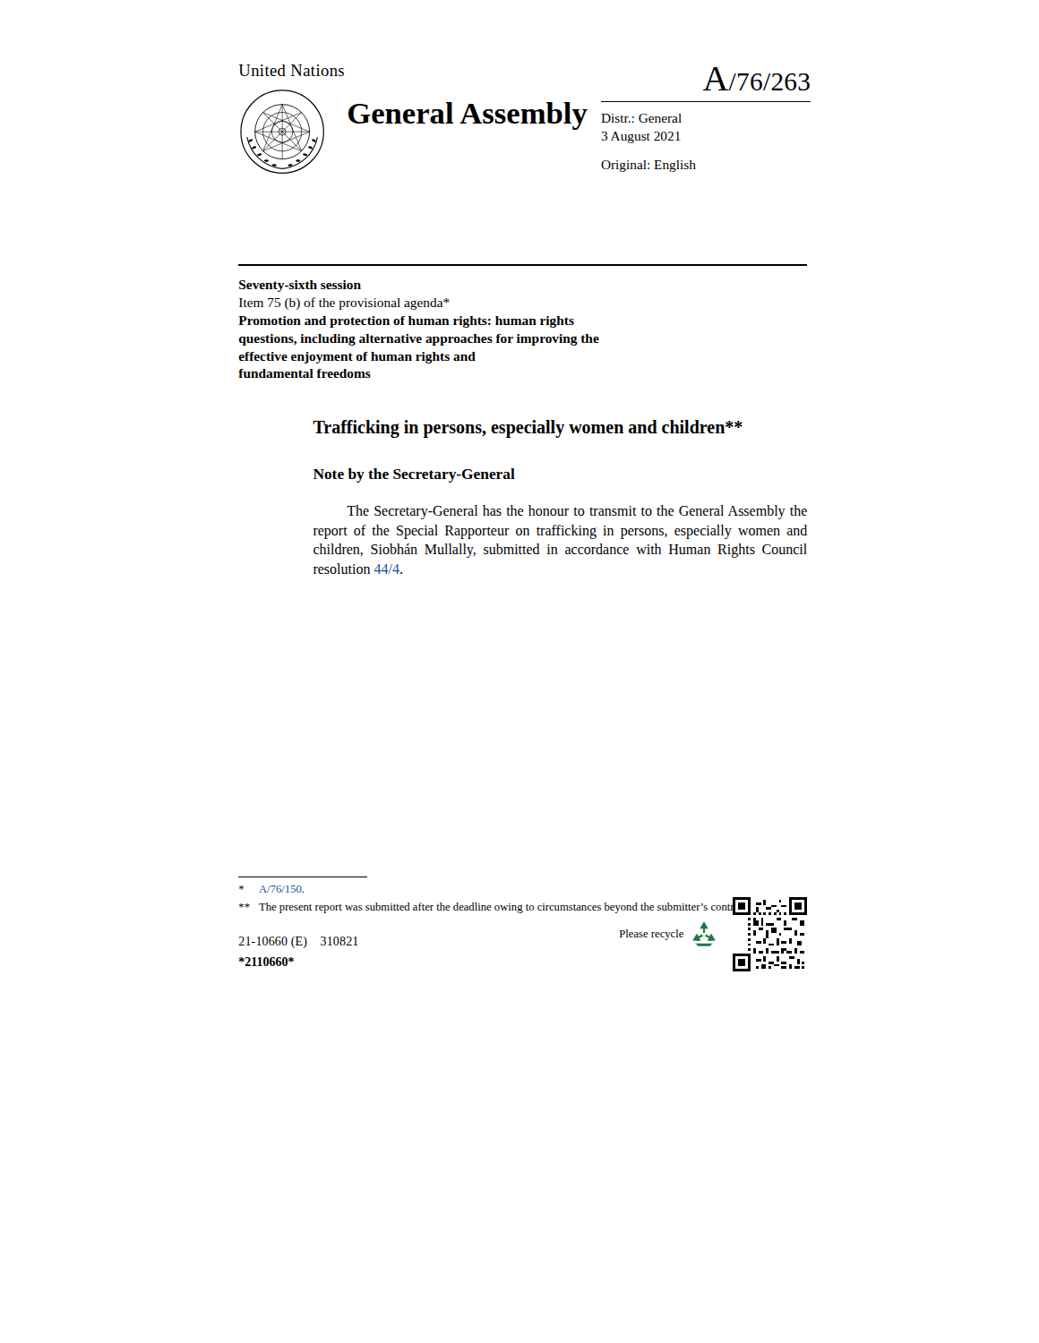United Nations
General Assembly
A/76/263
Distr.: General
3 August 2021
Original: English
Seventy-sixth session
Item 75 (b) of the provisional agenda*
Promotion and protection of human rights: human rights
questions, including alternative approaches for improving the
effective enjoyment of human rights and
fundamental freedoms
Trafficking in persons, especially women and children**
Note by the Secretary-General
The Secretary-General has the honour to transmit to the General Assembly the report of the Special Rapporteur on trafficking in persons, especially women and children, Siobhán Mullally, submitted in accordance with Human Rights Council resolution 44/4.
*A/76/150.
**The present report was submitted after the deadline owing to circumstances beyond the submitter’s control.
21-10660 (E) 310821
*2110660*
Please recycle